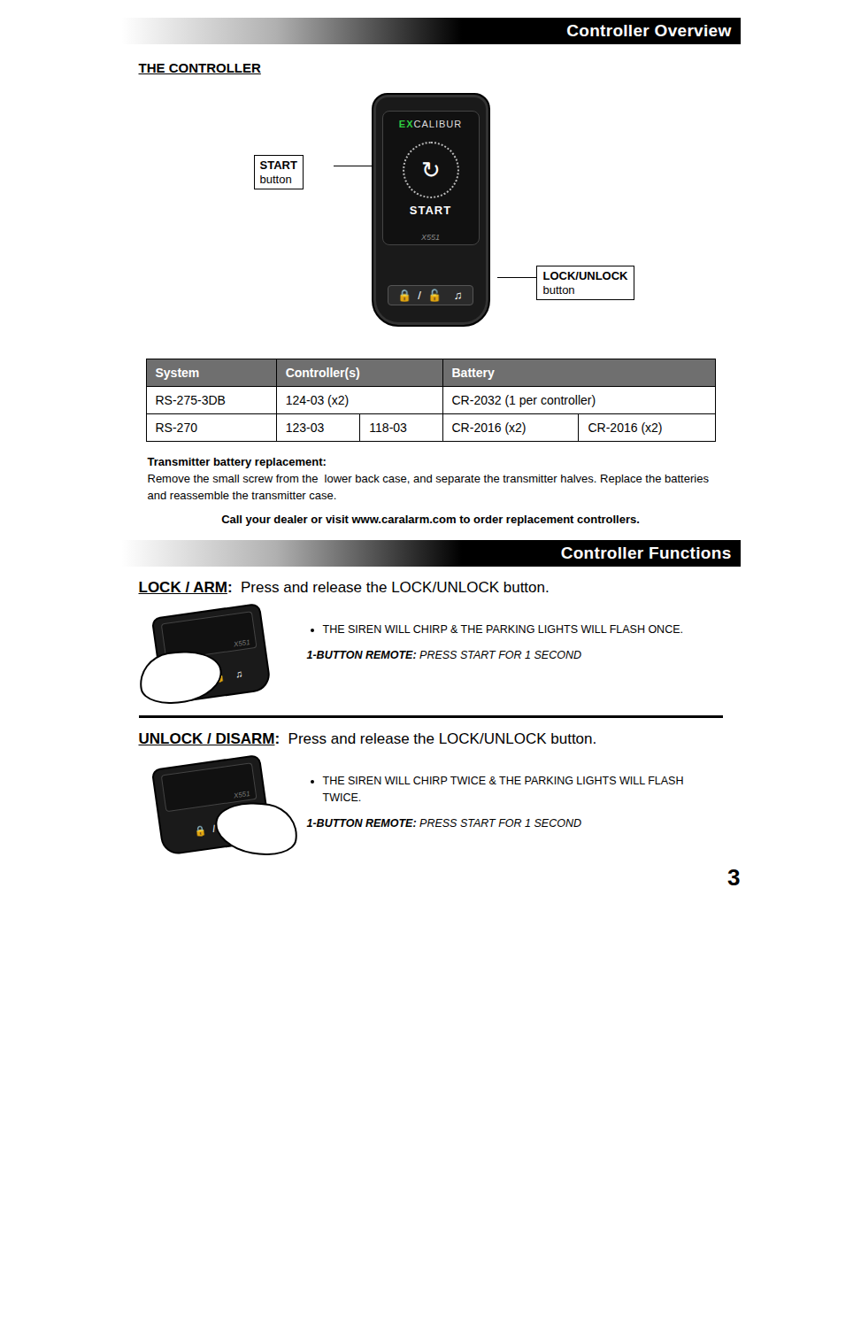Controller Overview
THE CONTROLLER
START
button
EXCALIBUR
START
X551
🔒 / 🔓 ♫
LOCK/UNLOCK
button
| System | Controller(s) | Battery |
| --- | --- | --- |
| RS-275-3DB | 124-03 (x2) | CR-2032 (1 per controller) |
| RS-270 | 123-03 | 118-03 | CR-2016 (x2) | CR-2016 (x2) |
Transmitter battery replacement:
Remove the small screw from the lower back case, and separate the transmitter halves. Replace the batteries and reassemble the transmitter case.
Call your dealer or visit www.caralarm.com to order replacement controllers.
Controller Functions
LOCK / ARM: Press and release the LOCK/UNLOCK button.
🔒 / 🔓 ♫
THE SIREN WILL CHIRP & THE PARKING LIGHTS WILL FLASH ONCE.
1-BUTTON REMOTE: PRESS START FOR 1 SECOND
UNLOCK / DISARM: Press and release the LOCK/UNLOCK button.
🔒 / 🔓
THE SIREN WILL CHIRP TWICE & THE PARKING LIGHTS WILL FLASH TWICE.
1-BUTTON REMOTE: PRESS START FOR 1 SECOND
3